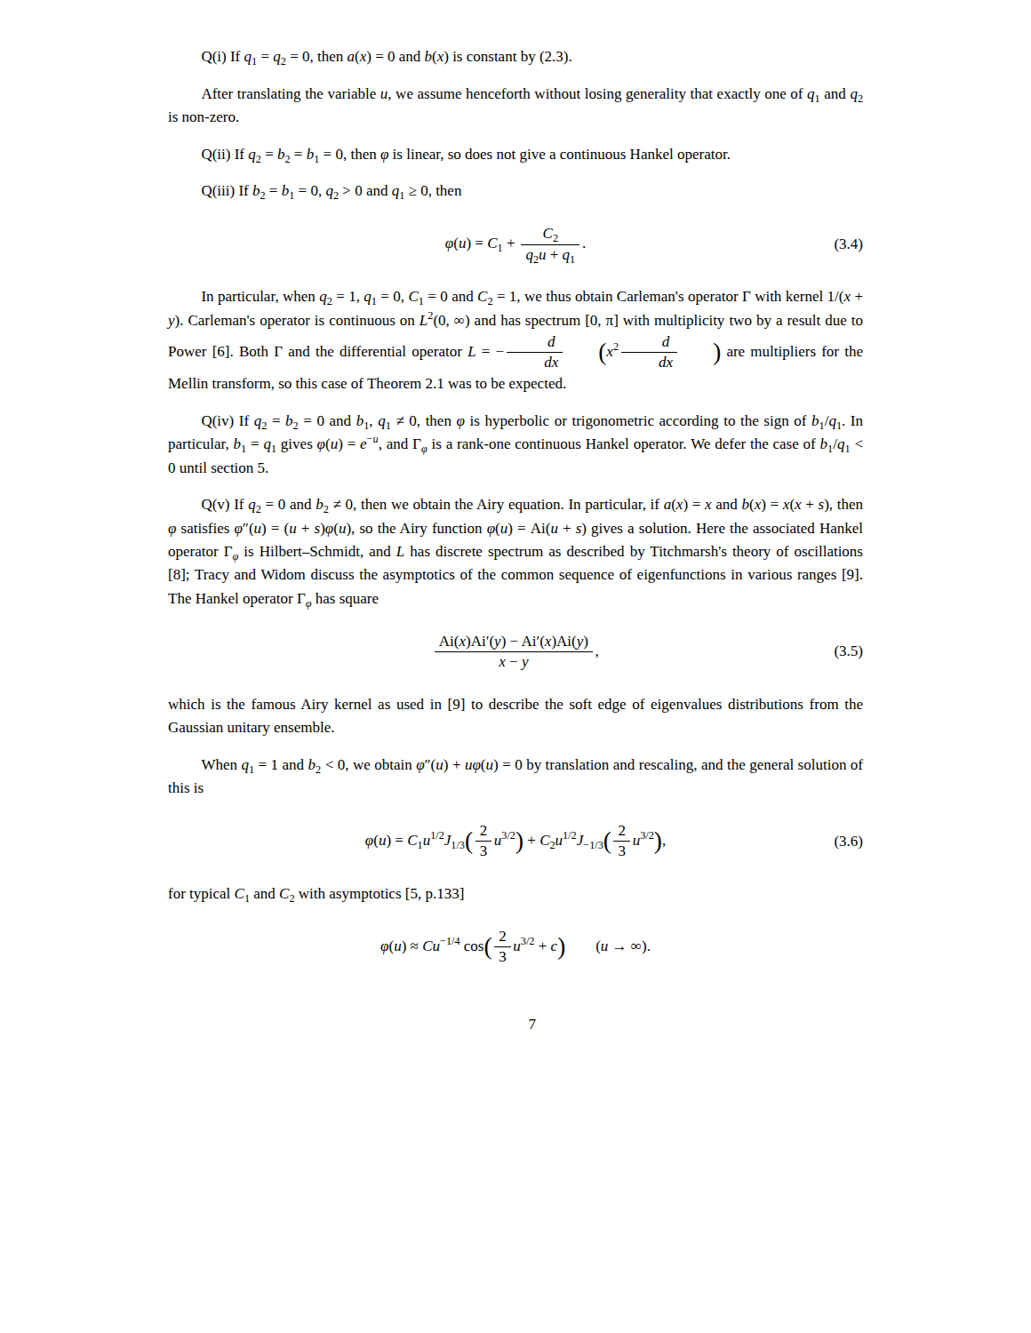Q(i) If q1 = q2 = 0, then a(x) = 0 and b(x) is constant by (2.3).
After translating the variable u, we assume henceforth without losing generality that exactly one of q1 and q2 is non-zero.
Q(ii) If q2 = b2 = b1 = 0, then φ is linear, so does not give a continuous Hankel operator.
Q(iii) If b2 = b1 = 0, q2 > 0 and q1 ≥ 0, then
φ(u) = C1 + C2 q2u + q1. (3.4)
In particular, when q2 = 1, q1 = 0, C1 = 0 and C2 = 1, we thus obtain Carleman's operator Γ with kernel 1/(x + y). Carleman's operator is continuous on L2(0, ∞) and has spectrum [0, π] with multiplicity two by a result due to Power [6]. Both Γ and the differential operator L = −ddx(x2ddx) are multipliers for the Mellin transform, so this case of Theorem 2.1 was to be expected.
Q(iv) If q2 = b2 = 0 and b1, q1 ≠ 0, then φ is hyperbolic or trigonometric according to the sign of b1/q1. In particular, b1 = q1 gives φ(u) = e−u, and Γφ is a rank-one continuous Hankel operator. We defer the case of b1/q1 < 0 until section 5.
Q(v) If q2 = 0 and b2 ≠ 0, then we obtain the Airy equation. In particular, if a(x) = x and b(x) = x(x + s), then φ satisfies φ″(u) = (u + s)φ(u), so the Airy function φ(u) = Ai(u + s) gives a solution. Here the associated Hankel operator Γφ is Hilbert–Schmidt, and L has discrete spectrum as described by Titchmarsh's theory of oscillations [8]; Tracy and Widom discuss the asymptotics of the common sequence of eigenfunctions in various ranges [9]. The Hankel operator Γφ has square
Ai(x)Ai′(y) − Ai′(x)Ai(y) x − y, (3.5)
which is the famous Airy kernel as used in [9] to describe the soft edge of eigenvalues distributions from the Gaussian unitary ensemble.
When q1 = 1 and b2 < 0, we obtain φ″(u) + uφ(u) = 0 by translation and rescaling, and the general solution of this is
φ(u) = C1u1/2J1/3(23 u3/2) + C2u1/2J−1/3(23 u3/2), (3.6)
for typical C1 and C2 with asymptotics [5, p.133]
φ(u) ≈ Cu−1/4 cos(23 u3/2 + c) (u → ∞).
7